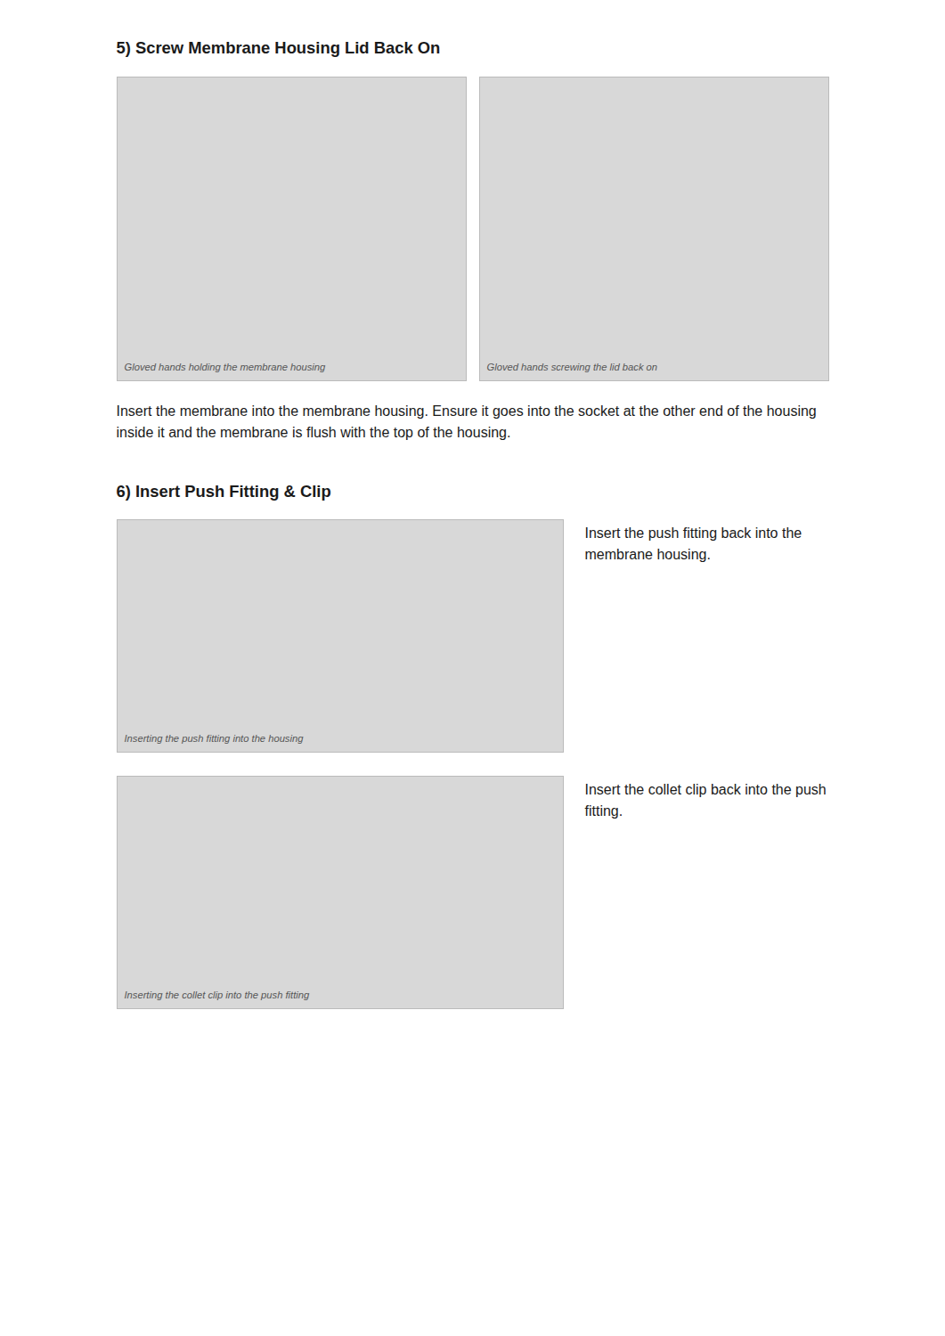5) Screw Membrane Housing Lid Back On
Insert the membrane into the membrane housing. Ensure it goes into the socket at the other end of the housing inside it and the membrane is flush with the top of the housing.
6) Insert Push Fitting & Clip
Insert the push fitting back into the membrane housing.
Insert the collet clip back into the push fitting.